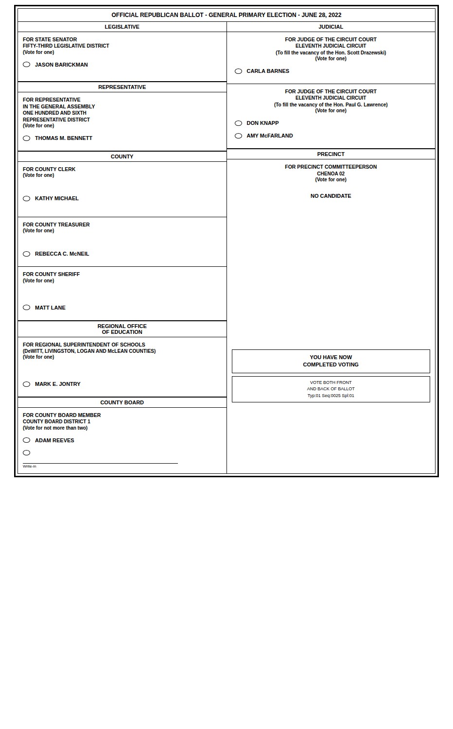OFFICIAL REPUBLICAN BALLOT - GENERAL PRIMARY ELECTION - JUNE 28, 2022
| LEGISLATIVE FOR STATE SENATOR FIFTY-THIRD LEGISLATIVE DISTRICT (Vote for one) JASON BARICKMAN REPRESENTATIVE FOR REPRESENTATIVE IN THE GENERAL ASSEMBLY ONE HUNDRED AND SIXTH REPRESENTATIVE DISTRICT (Vote for one) THOMAS M. BENNETT COUNTY FOR COUNTY CLERK (Vote for one) KATHY MICHAEL FOR COUNTY TREASURER (Vote for one) REBECCA C. McNEIL FOR COUNTY SHERIFF (Vote for one) MATT LANE REGIONAL OFFICE OF EDUCATION FOR REGIONAL SUPERINTENDENT OF SCHOOLS (DeWITT, LIVINGSTON, LOGAN AND McLEAN COUNTIES) (Vote for one) MARK E. JONTRY COUNTY BOARD FOR COUNTY BOARD MEMBER COUNTY BOARD DISTRICT 1 (Vote for not more than two) ADAM REEVES Write-in | JUDICIAL FOR JUDGE OF THE CIRCUIT COURT ELEVENTH JUDICIAL CIRCUIT (To fill the vacancy of the Hon. Scott Drazewski) (Vote for one) CARLA BARNES FOR JUDGE OF THE CIRCUIT COURT ELEVENTH JUDICIAL CIRCUIT (To fill the vacancy of the Hon. Paul G. Lawrence) (Vote for one) DON KNAPP AMY McFARLAND PRECINCT FOR PRECINCT COMMITTEEPERSON CHENOA 02 (Vote for one) NO CANDIDATE YOU HAVE NOW COMPLETED VOTING VOTE BOTH FRONT AND BACK OF BALLOT Typ:01 Seq:0025 Spl:01 |